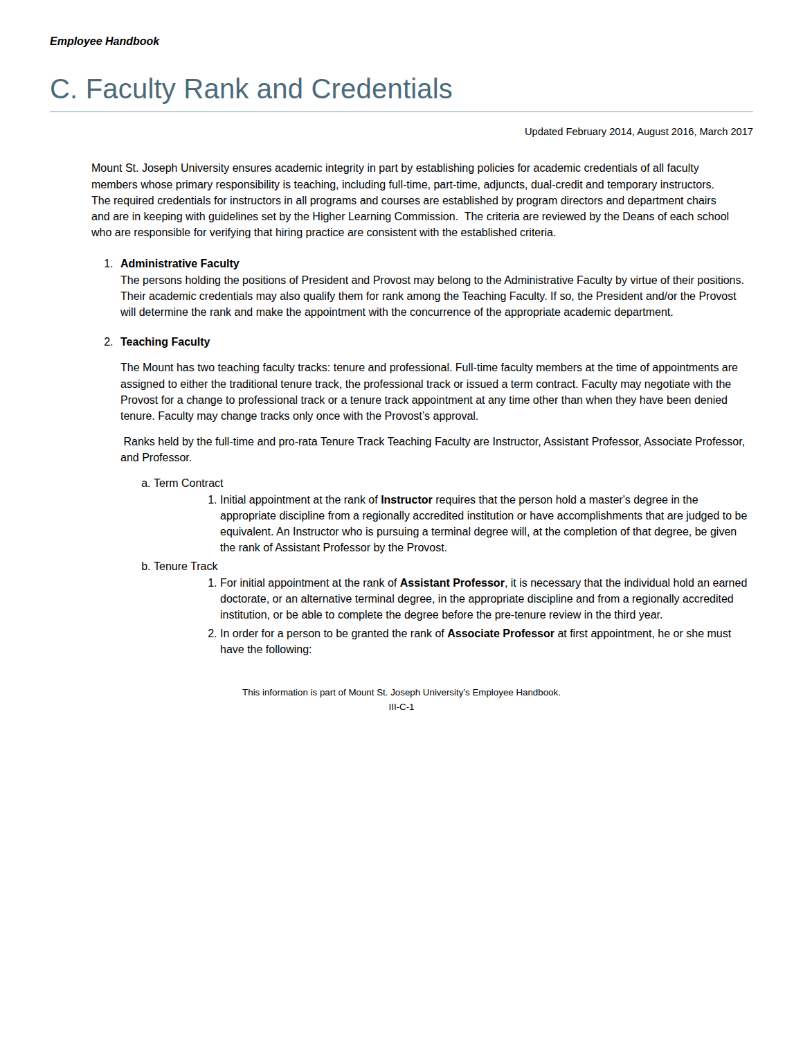Employee Handbook
C. Faculty Rank and Credentials
Updated February 2014, August 2016, March 2017
Mount St. Joseph University ensures academic integrity in part by establishing policies for academic credentials of all faculty members whose primary responsibility is teaching, including full-time, part-time, adjuncts, dual-credit and temporary instructors. The required credentials for instructors in all programs and courses are established by program directors and department chairs and are in keeping with guidelines set by the Higher Learning Commission. The criteria are reviewed by the Deans of each school who are responsible for verifying that hiring practice are consistent with the established criteria.
Administrative Faculty
The persons holding the positions of President and Provost may belong to the Administrative Faculty by virtue of their positions. Their academic credentials may also qualify them for rank among the Teaching Faculty. If so, the President and/or the Provost will determine the rank and make the appointment with the concurrence of the appropriate academic department.
Teaching Faculty
The Mount has two teaching faculty tracks: tenure and professional. Full-time faculty members at the time of appointments are assigned to either the traditional tenure track, the professional track or issued a term contract. Faculty may negotiate with the Provost for a change to professional track or a tenure track appointment at any time other than when they have been denied tenure. Faculty may change tracks only once with the Provost’s approval.
Ranks held by the full-time and pro-rata Tenure Track Teaching Faculty are Instructor, Assistant Professor, Associate Professor, and Professor.
Term Contract
Initial appointment at the rank of Instructor requires that the person hold a master's degree in the appropriate discipline from a regionally accredited institution or have accomplishments that are judged to be equivalent. An Instructor who is pursuing a terminal degree will, at the completion of that degree, be given the rank of Assistant Professor by the Provost.
Tenure Track
For initial appointment at the rank of Assistant Professor, it is necessary that the individual hold an earned doctorate, or an alternative terminal degree, in the appropriate discipline and from a regionally accredited institution, or be able to complete the degree before the pre-tenure review in the third year.
In order for a person to be granted the rank of Associate Professor at first appointment, he or she must have the following:
This information is part of Mount St. Joseph University’s Employee Handbook.
III-C-1